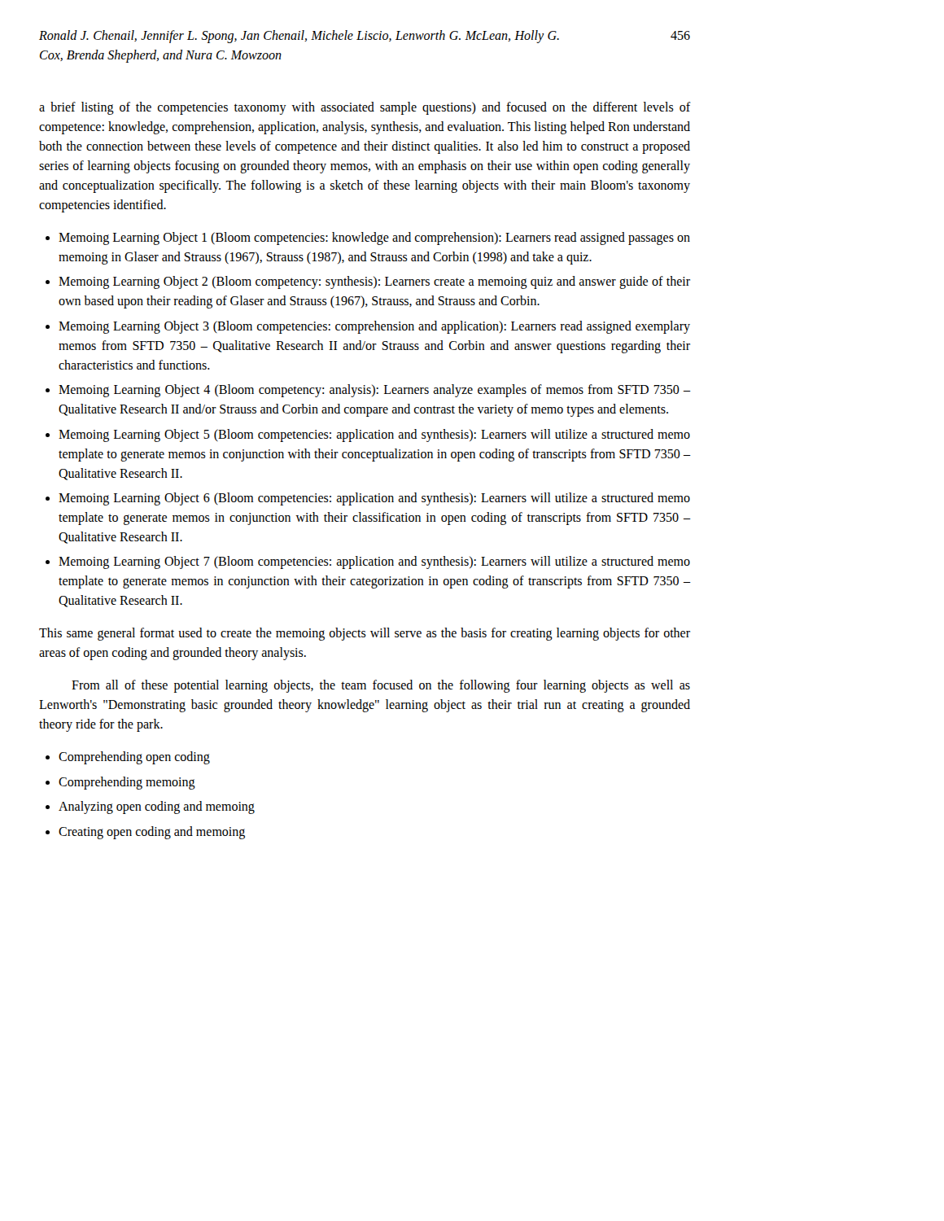Ronald J. Chenail, Jennifer L. Spong, Jan Chenail, Michele Liscio, Lenworth G. McLean, Holly G. Cox, Brenda Shepherd, and Nura C. Mowzoon
456
a brief listing of the competencies taxonomy with associated sample questions) and focused on the different levels of competence: knowledge, comprehension, application, analysis, synthesis, and evaluation. This listing helped Ron understand both the connection between these levels of competence and their distinct qualities. It also led him to construct a proposed series of learning objects focusing on grounded theory memos, with an emphasis on their use within open coding generally and conceptualization specifically. The following is a sketch of these learning objects with their main Bloom's taxonomy competencies identified.
Memoing Learning Object 1 (Bloom competencies: knowledge and comprehension): Learners read assigned passages on memoing in Glaser and Strauss (1967), Strauss (1987), and Strauss and Corbin (1998) and take a quiz.
Memoing Learning Object 2 (Bloom competency: synthesis): Learners create a memoing quiz and answer guide of their own based upon their reading of Glaser and Strauss (1967), Strauss, and Strauss and Corbin.
Memoing Learning Object 3 (Bloom competencies: comprehension and application): Learners read assigned exemplary memos from SFTD 7350 – Qualitative Research II and/or Strauss and Corbin and answer questions regarding their characteristics and functions.
Memoing Learning Object 4 (Bloom competency: analysis): Learners analyze examples of memos from SFTD 7350 – Qualitative Research II and/or Strauss and Corbin and compare and contrast the variety of memo types and elements.
Memoing Learning Object 5 (Bloom competencies: application and synthesis): Learners will utilize a structured memo template to generate memos in conjunction with their conceptualization in open coding of transcripts from SFTD 7350 – Qualitative Research II.
Memoing Learning Object 6 (Bloom competencies: application and synthesis): Learners will utilize a structured memo template to generate memos in conjunction with their classification in open coding of transcripts from SFTD 7350 – Qualitative Research II.
Memoing Learning Object 7 (Bloom competencies: application and synthesis): Learners will utilize a structured memo template to generate memos in conjunction with their categorization in open coding of transcripts from SFTD 7350 – Qualitative Research II.
This same general format used to create the memoing objects will serve as the basis for creating learning objects for other areas of open coding and grounded theory analysis.
From all of these potential learning objects, the team focused on the following four learning objects as well as Lenworth's "Demonstrating basic grounded theory knowledge" learning object as their trial run at creating a grounded theory ride for the park.
Comprehending open coding
Comprehending memoing
Analyzing open coding and memoing
Creating open coding and memoing